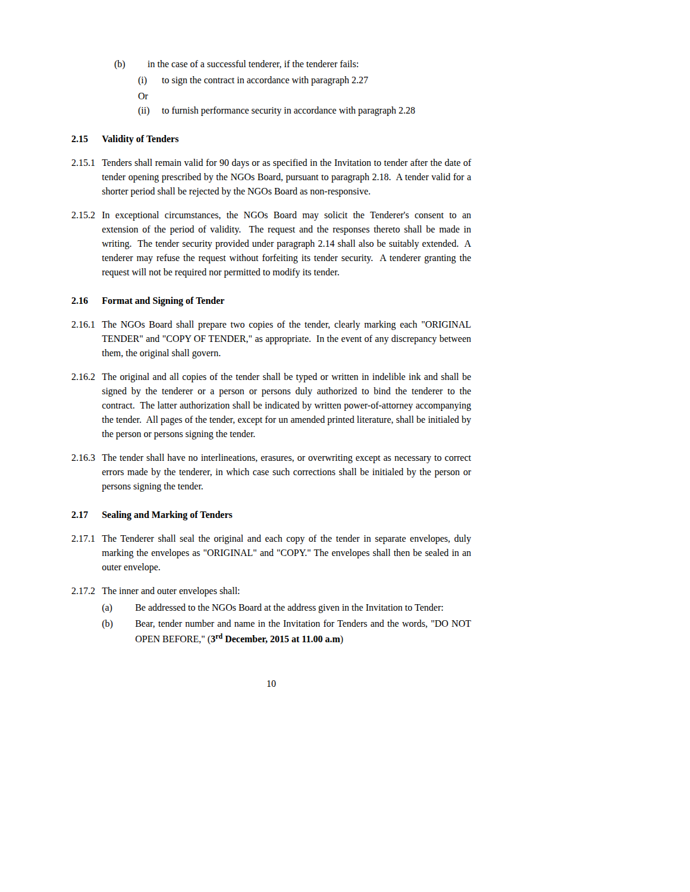(b)
in the case of a successful tenderer, if the tenderer fails:
(i)
to sign the contract in accordance with paragraph 2.27
Or
(ii)
to furnish performance security in accordance with paragraph 2.28
2.15
Validity of Tenders
2.15.1
Tenders shall remain valid for 90 days or as specified in the Invitation to tender after the date of tender opening prescribed by the NGOs Board, pursuant to paragraph 2.18. A tender valid for a shorter period shall be rejected by the NGOs Board as non-responsive.
2.15.2
In exceptional circumstances, the NGOs Board may solicit the Tenderer's consent to an extension of the period of validity. The request and the responses thereto shall be made in writing. The tender security provided under paragraph 2.14 shall also be suitably extended. A tenderer may refuse the request without forfeiting its tender security. A tenderer granting the request will not be required nor permitted to modify its tender.
2.16
Format and Signing of Tender
2.16.1
The NGOs Board shall prepare two copies of the tender, clearly marking each "ORIGINAL TENDER" and "COPY OF TENDER," as appropriate. In the event of any discrepancy between them, the original shall govern.
2.16.2
The original and all copies of the tender shall be typed or written in indelible ink and shall be signed by the tenderer or a person or persons duly authorized to bind the tenderer to the contract. The latter authorization shall be indicated by written power-of-attorney accompanying the tender. All pages of the tender, except for un amended printed literature, shall be initialed by the person or persons signing the tender.
2.16.3
The tender shall have no interlineations, erasures, or overwriting except as necessary to correct errors made by the tenderer, in which case such corrections shall be initialed by the person or persons signing the tender.
2.17
Sealing and Marking of Tenders
2.17.1
The Tenderer shall seal the original and each copy of the tender in separate envelopes, duly marking the envelopes as "ORIGINAL" and "COPY." The envelopes shall then be sealed in an outer envelope.
2.17.2
The inner and outer envelopes shall:
(a)
Be addressed to the NGOs Board at the address given in the Invitation to Tender:
(b)
Bear, tender number and name in the Invitation for Tenders and the words, "DO NOT OPEN BEFORE," (3rd December, 2015 at 11.00 a.m)
10